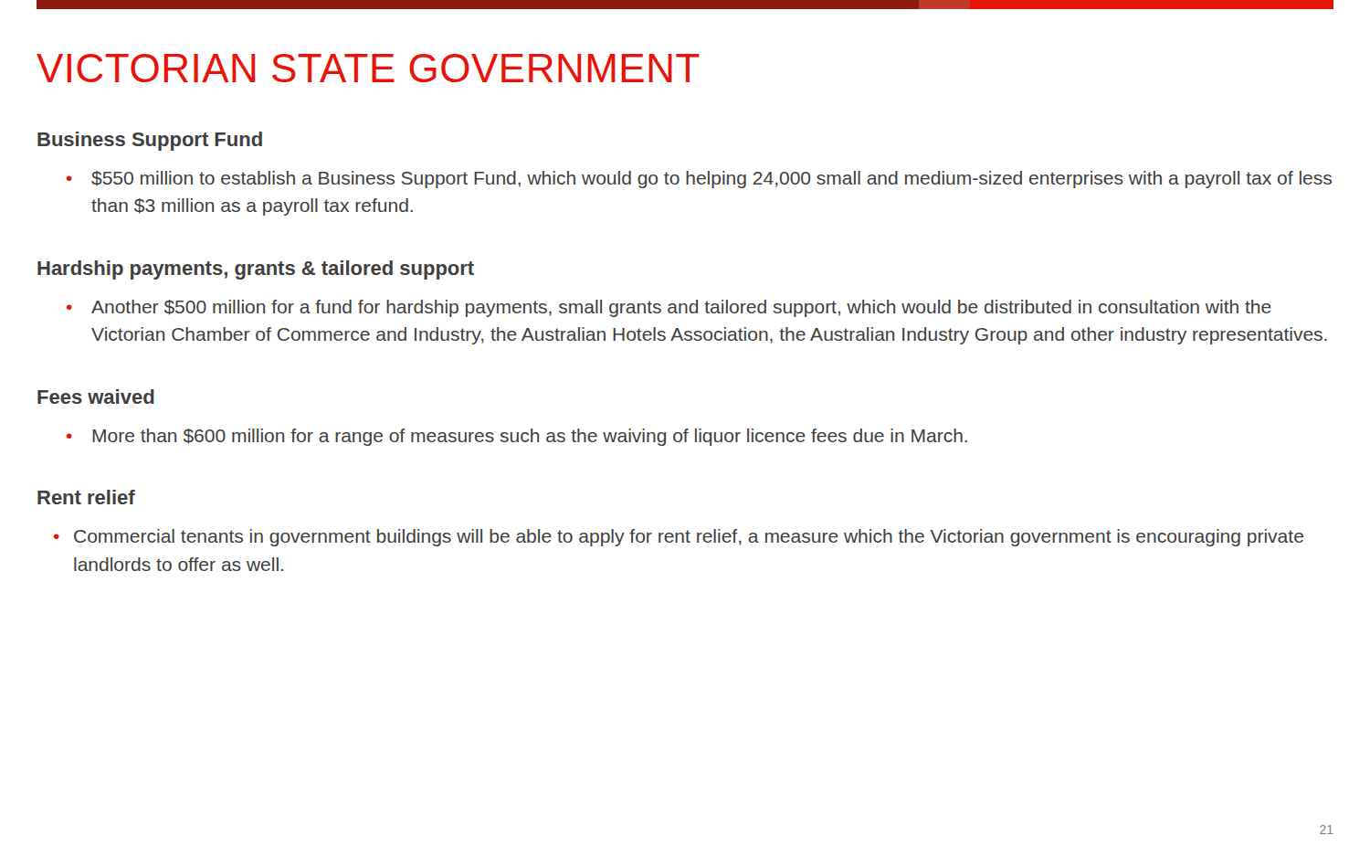VICTORIAN STATE GOVERNMENT
Business Support Fund
$550 million to establish a Business Support Fund, which would go to helping 24,000 small and medium-sized enterprises with a payroll tax of less than $3 million as a payroll tax refund.
Hardship payments, grants & tailored support
Another $500 million for a fund for hardship payments, small grants and tailored support, which would be distributed in consultation with the Victorian Chamber of Commerce and Industry, the Australian Hotels Association, the Australian Industry Group and other industry representatives.
Fees waived
More than $600 million for a range of measures such as the waiving of liquor licence fees due in March.
Rent relief
Commercial tenants in government buildings will be able to apply for rent relief, a measure which the Victorian government is encouraging private landlords to offer as well.
21